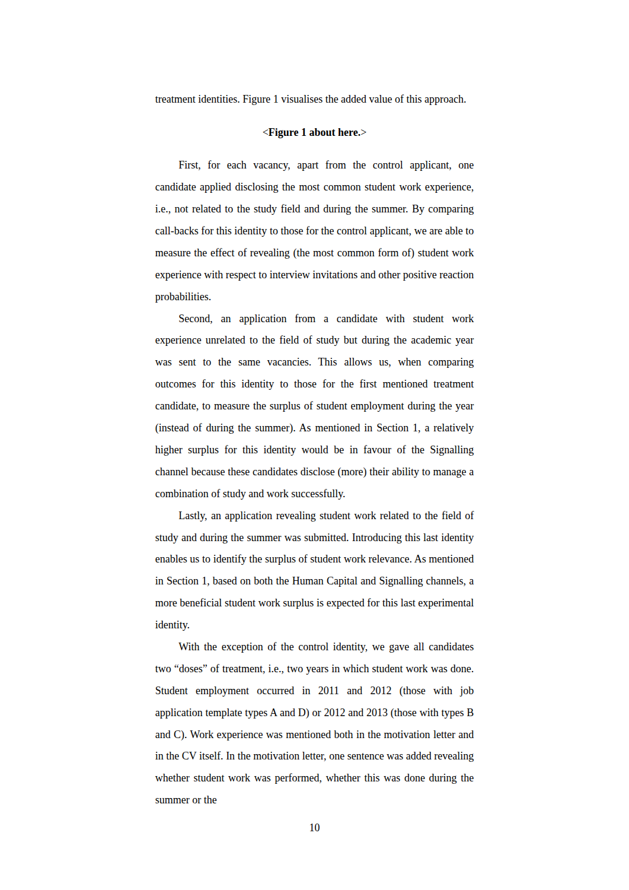treatment identities. Figure 1 visualises the added value of this approach.
<Figure 1 about here.>
First, for each vacancy, apart from the control applicant, one candidate applied disclosing the most common student work experience, i.e., not related to the study field and during the summer. By comparing call-backs for this identity to those for the control applicant, we are able to measure the effect of revealing (the most common form of) student work experience with respect to interview invitations and other positive reaction probabilities.
Second, an application from a candidate with student work experience unrelated to the field of study but during the academic year was sent to the same vacancies. This allows us, when comparing outcomes for this identity to those for the first mentioned treatment candidate, to measure the surplus of student employment during the year (instead of during the summer). As mentioned in Section 1, a relatively higher surplus for this identity would be in favour of the Signalling channel because these candidates disclose (more) their ability to manage a combination of study and work successfully.
Lastly, an application revealing student work related to the field of study and during the summer was submitted. Introducing this last identity enables us to identify the surplus of student work relevance. As mentioned in Section 1, based on both the Human Capital and Signalling channels, a more beneficial student work surplus is expected for this last experimental identity.
With the exception of the control identity, we gave all candidates two “doses” of treatment, i.e., two years in which student work was done. Student employment occurred in 2011 and 2012 (those with job application template types A and D) or 2012 and 2013 (those with types B and C). Work experience was mentioned both in the motivation letter and in the CV itself. In the motivation letter, one sentence was added revealing whether student work was performed, whether this was done during the summer or the
10